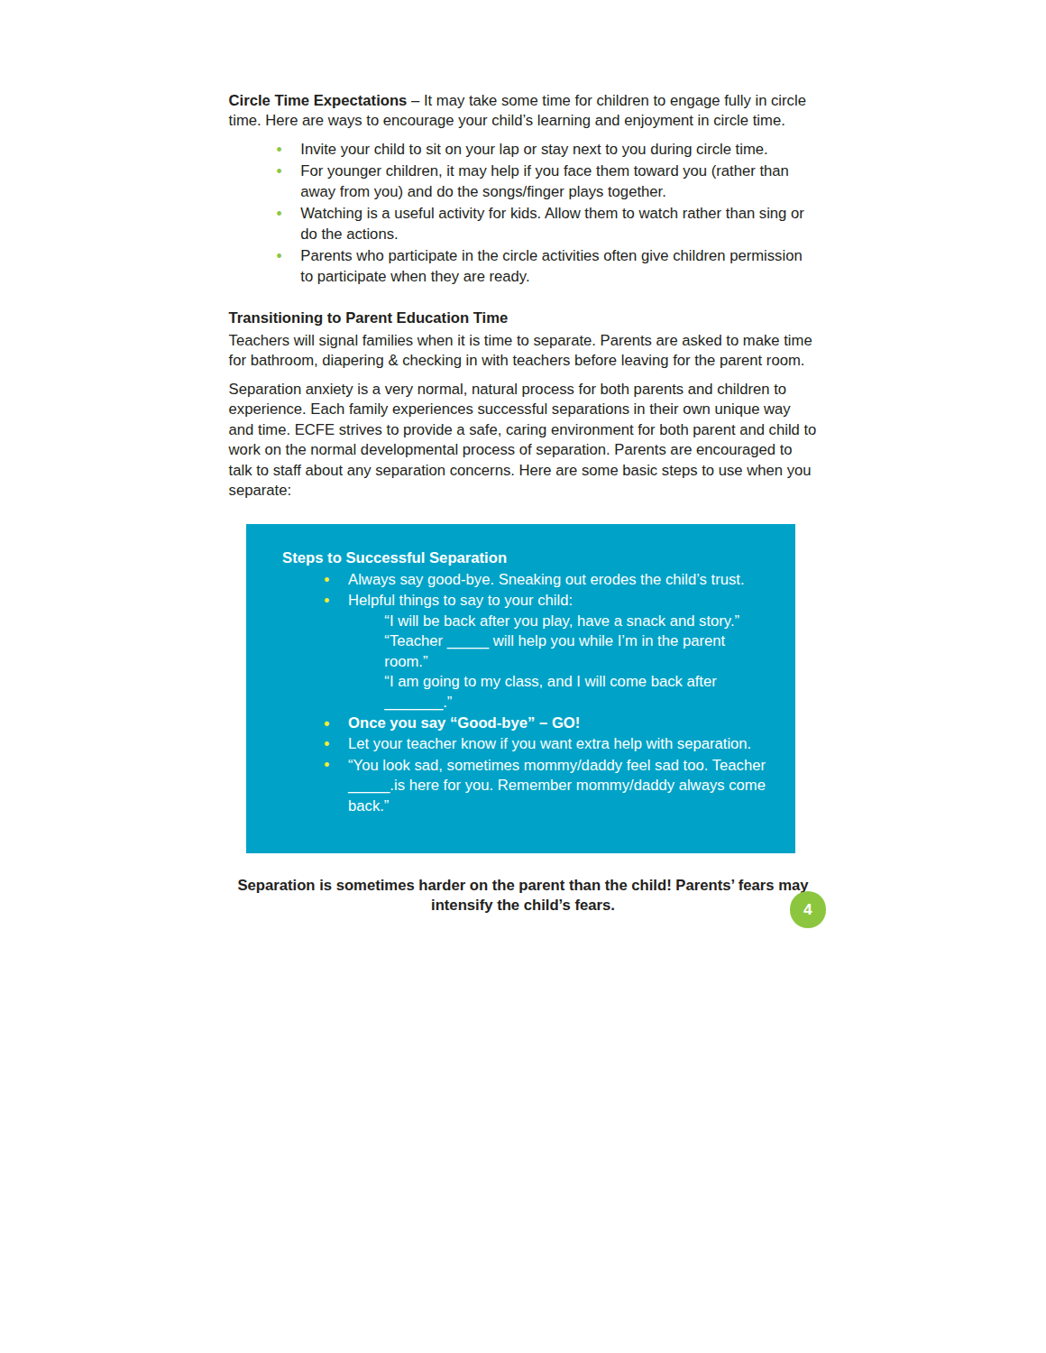Circle Time Expectations – It may take some time for children to engage fully in circle time. Here are ways to encourage your child’s learning and enjoyment in circle time.
Invite your child to sit on your lap or stay next to you during circle time.
For younger children, it may help if you face them toward you (rather than away from you) and do the songs/finger plays together.
Watching is a useful activity for kids. Allow them to watch rather than sing or do the actions.
Parents who participate in the circle activities often give children permission to participate when they are ready.
Transitioning to Parent Education Time
Teachers will signal families when it is time to separate. Parents are asked to make time for bathroom, diapering & checking in with teachers before leaving for the parent room.
Separation anxiety is a very normal, natural process for both parents and children to experience. Each family experiences successful separations in their own unique way and time. ECFE strives to provide a safe, caring environment for both parent and child to work on the normal developmental process of separation. Parents are encouraged to talk to staff about any separation concerns. Here are some basic steps to use when you separate:
Steps to Successful Separation
Always say good-bye. Sneaking out erodes the child’s trust.
Helpful things to say to your child: “I will be back after you play, have a snack and story.” “Teacher _____ will help you while I’m in the parent room.” “I am going to my class, and I will come back after _______.”
Once you say “Good-bye” – GO!
Let your teacher know if you want extra help with separation.
“You look sad, sometimes mommy/daddy feel sad too. Teacher _____.is here for you. Remember mommy/daddy always come back.”
Separation is sometimes harder on the parent than the child! Parents’ fears may intensify the child’s fears.
4